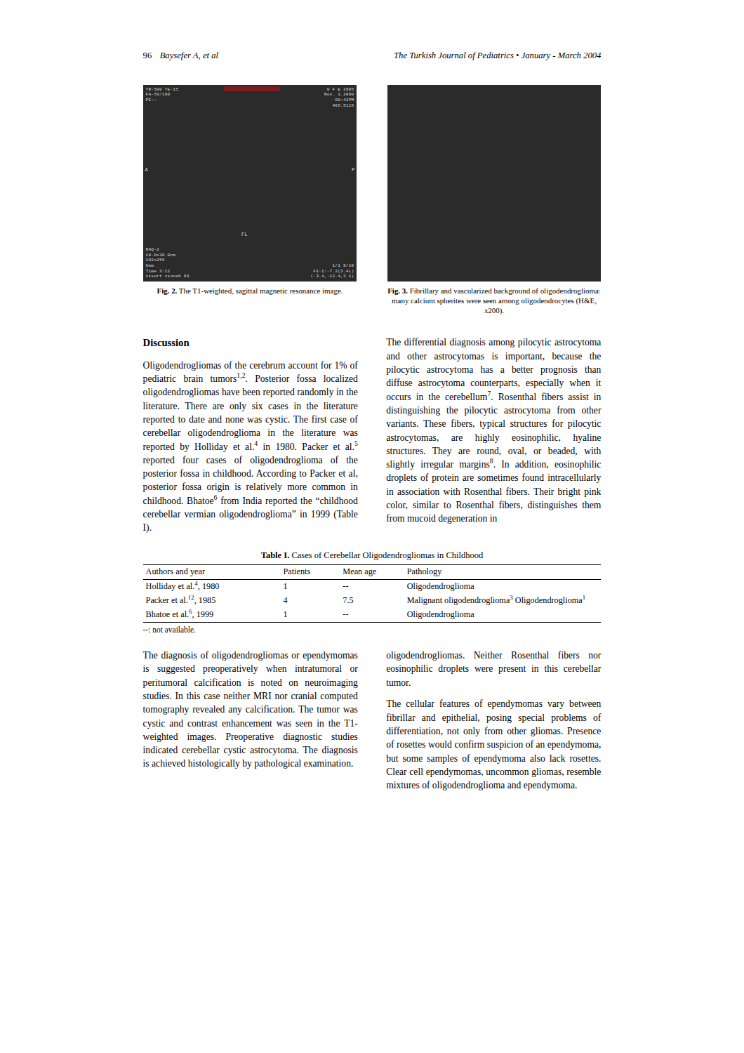96 Baysefer A, et al
The Turkish Journal of Pediatrics • January - March 2004
TR-500 TE-15 FA-70/180 PE:↔
0 F E 2985 Nov. 1.2000 08:42PM 466.5115
A
P
NAQ-2 18.0x20.0cm 192x256 6mm Time 3:12 visort cinnoh 68
1/1 8/16 F1-1:-7.2(3.4L) (-3.4,-12.4,3.1)
FL
Fig. 2. The T1-weighted, sagittal magnetic resonance image.
Fig. 3. Fibrillary and vascularized background of oligodendroglioma: many calcium spherites were seen among oligodendrocytes (H&E, x200).
Discussion
Oligodendrogliomas of the cerebrum account for 1% of pediatric brain tumors1,2. Posterior fossa localized oligodendrogliomas have been reported randomly in the literature. There are only six cases in the literature reported to date and none was cystic. The first case of cerebellar oligodendroglioma in the literature was reported by Holliday et al.4 in 1980. Packer et al.5 reported four cases of oligodendroglioma of the posterior fossa in childhood. According to Packer et al, posterior fossa origin is relatively more common in childhood. Bhatoe6 from India reported the “childhood cerebellar vermian oligodendroglioma” in 1999 (Table I).
The differential diagnosis among pilocytic astrocytoma and other astrocytomas is important, because the pilocytic astrocytoma has a better prognosis than diffuse astrocytoma counterparts, especially when it occurs in the cerebellum7. Rosenthal fibers assist in distinguishing the pilocytic astrocytoma from other variants. These fibers, typical structures for pilocytic astrocytomas, are highly eosinophilic, hyaline structures. They are round, oval, or beaded, with slightly irregular margins8. In addition, eosinophilic droplets of protein are sometimes found intracellularly in association with Rosenthal fibers. Their bright pink color, similar to Rosenthal fibers, distinguishes them from mucoid degeneration in
Table I. Cases of Cerebellar Oligodendrogliomas in Childhood
| Authors and year | Patients | Mean age | Pathology |
| --- | --- | --- | --- |
| Holliday et al. 4 , 1980 | 1 | -- | Oligodendroglioma |
| Packer et al. 12 , 1985 | 4 | 7.5 | Malignant oligodendroglioma 3 Oligodendroglioma 1 |
| Bhatoe et al. 6 , 1999 | 1 | -- | Oligodendroglioma |
--: not available.
The diagnosis of oligodendrogliomas or ependymomas is suggested preoperatively when intratumoral or peritumoral calcification is noted on neuroimaging studies. In this case neither MRI nor cranial computed tomography revealed any calcification. The tumor was cystic and contrast enhancement was seen in the T1-weighted images. Preoperative diagnostic studies indicated cerebellar cystic astrocytoma. The diagnosis is achieved histologically by pathological examination.
oligodendrogliomas. Neither Rosenthal fibers nor eosinophilic droplets were present in this cerebellar tumor.
The cellular features of ependymomas vary between fibrillar and epithelial, posing special problems of differentiation, not only from other gliomas. Presence of rosettes would confirm suspicion of an ependymoma, but some samples of ependymoma also lack rosettes. Clear cell ependymomas, uncommon gliomas, resemble mixtures of oligodendroglioma and ependymoma.